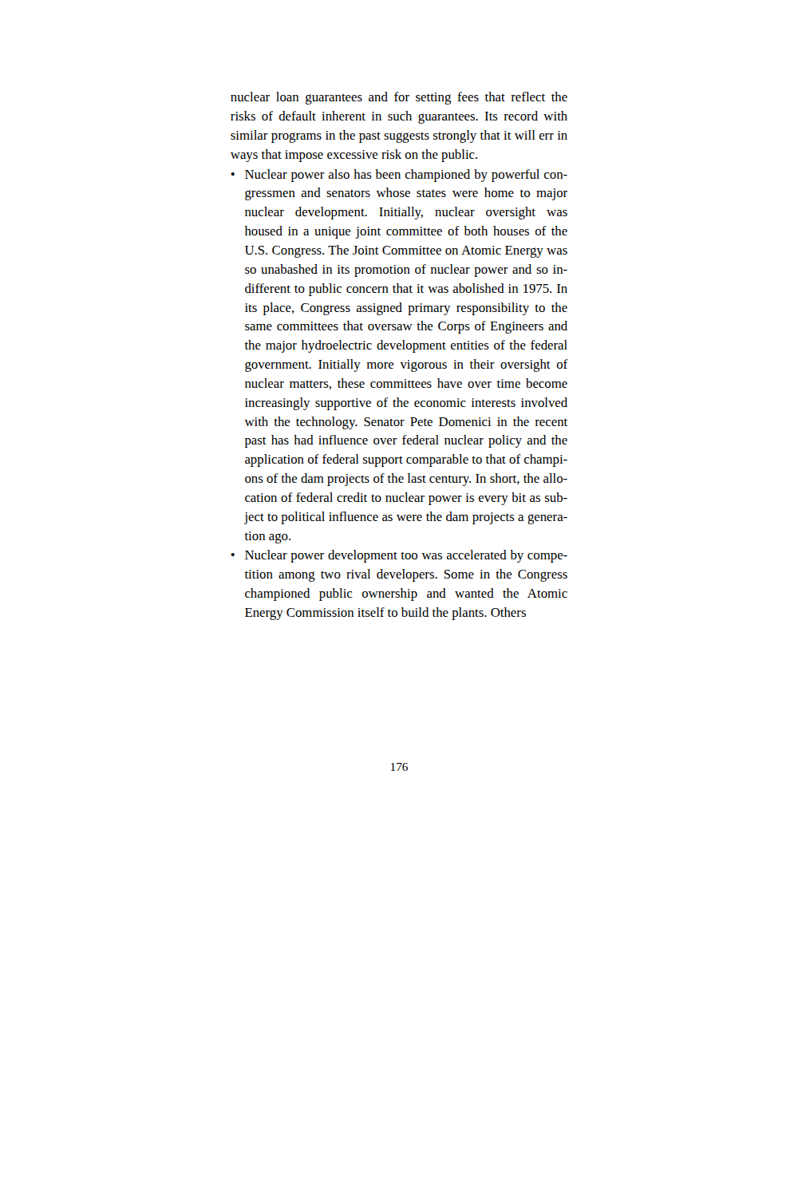nuclear loan guarantees and for setting fees that reflect the risks of default inherent in such guarantees. Its record with similar programs in the past suggests strongly that it will err in ways that impose excessive risk on the public.
Nuclear power also has been championed by powerful congressmen and senators whose states were home to major nuclear development. Initially, nuclear oversight was housed in a unique joint committee of both houses of the U.S. Congress. The Joint Committee on Atomic Energy was so unabashed in its promotion of nuclear power and so indifferent to public concern that it was abolished in 1975. In its place, Congress assigned primary responsibility to the same committees that oversaw the Corps of Engineers and the major hydroelectric development entities of the federal government. Initially more vigorous in their oversight of nuclear matters, these committees have over time become increasingly supportive of the economic interests involved with the technology. Senator Pete Domenici in the recent past has had influence over federal nuclear policy and the application of federal support comparable to that of champions of the dam projects of the last century. In short, the allocation of federal credit to nuclear power is every bit as subject to political influence as were the dam projects a generation ago.
Nuclear power development too was accelerated by competition among two rival developers. Some in the Congress championed public ownership and wanted the Atomic Energy Commission itself to build the plants. Others
176